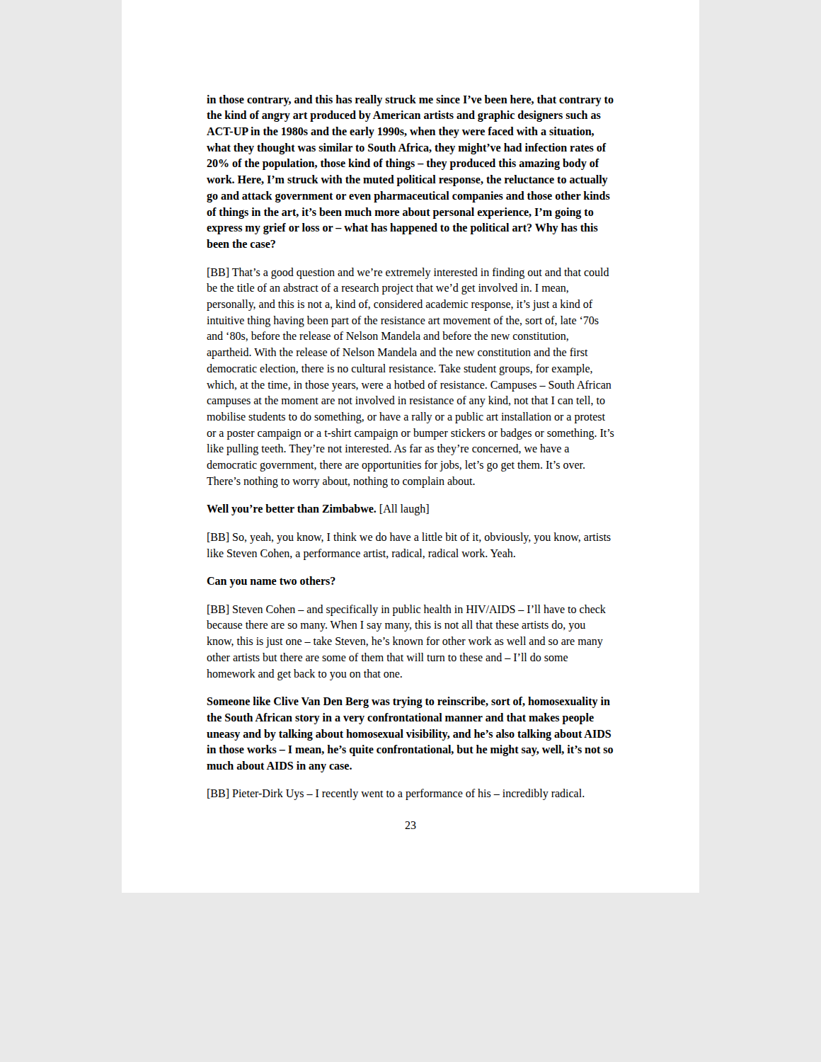in those contrary, and this has really struck me since I’ve been here, that contrary to the kind of angry art produced by American artists and graphic designers such as ACT-UP in the 1980s and the early 1990s, when they were faced with a situation, what they thought was similar to South Africa, they might’ve had infection rates of 20% of the population, those kind of things – they produced this amazing body of work. Here, I’m struck with the muted political response, the reluctance to actually go and attack government or even pharmaceutical companies and those other kinds of things in the art, it’s been much more about personal experience, I’m going to express my grief or loss or – what has happened to the political art? Why has this been the case?
[BB] That’s a good question and we’re extremely interested in finding out and that could be the title of an abstract of a research project that we’d get involved in. I mean, personally, and this is not a, kind of, considered academic response, it’s just a kind of intuitive thing having been part of the resistance art movement of the, sort of, late ‘70s and ‘80s, before the release of Nelson Mandela and before the new constitution, apartheid. With the release of Nelson Mandela and the new constitution and the first democratic election, there is no cultural resistance. Take student groups, for example, which, at the time, in those years, were a hotbed of resistance. Campuses – South African campuses at the moment are not involved in resistance of any kind, not that I can tell, to mobilise students to do something, or have a rally or a public art installation or a protest or a poster campaign or a t-shirt campaign or bumper stickers or badges or something. It’s like pulling teeth. They’re not interested. As far as they’re concerned, we have a democratic government, there are opportunities for jobs, let’s go get them. It’s over. There’s nothing to worry about, nothing to complain about.
Well you’re better than Zimbabwe. [All laugh]
[BB] So, yeah, you know, I think we do have a little bit of it, obviously, you know, artists like Steven Cohen, a performance artist, radical, radical work. Yeah.
Can you name two others?
[BB] Steven Cohen – and specifically in public health in HIV/AIDS – I’ll have to check because there are so many. When I say many, this is not all that these artists do, you know, this is just one – take Steven, he’s known for other work as well and so are many other artists but there are some of them that will turn to these and – I’ll do some homework and get back to you on that one.
Someone like Clive Van Den Berg was trying to reinscribe, sort of, homosexuality in the South African story in a very confrontational manner and that makes people uneasy and by talking about homosexual visibility, and he’s also talking about AIDS in those works – I mean, he’s quite confrontational, but he might say, well, it’s not so much about AIDS in any case.
[BB] Pieter-Dirk Uys – I recently went to a performance of his – incredibly radical.
23